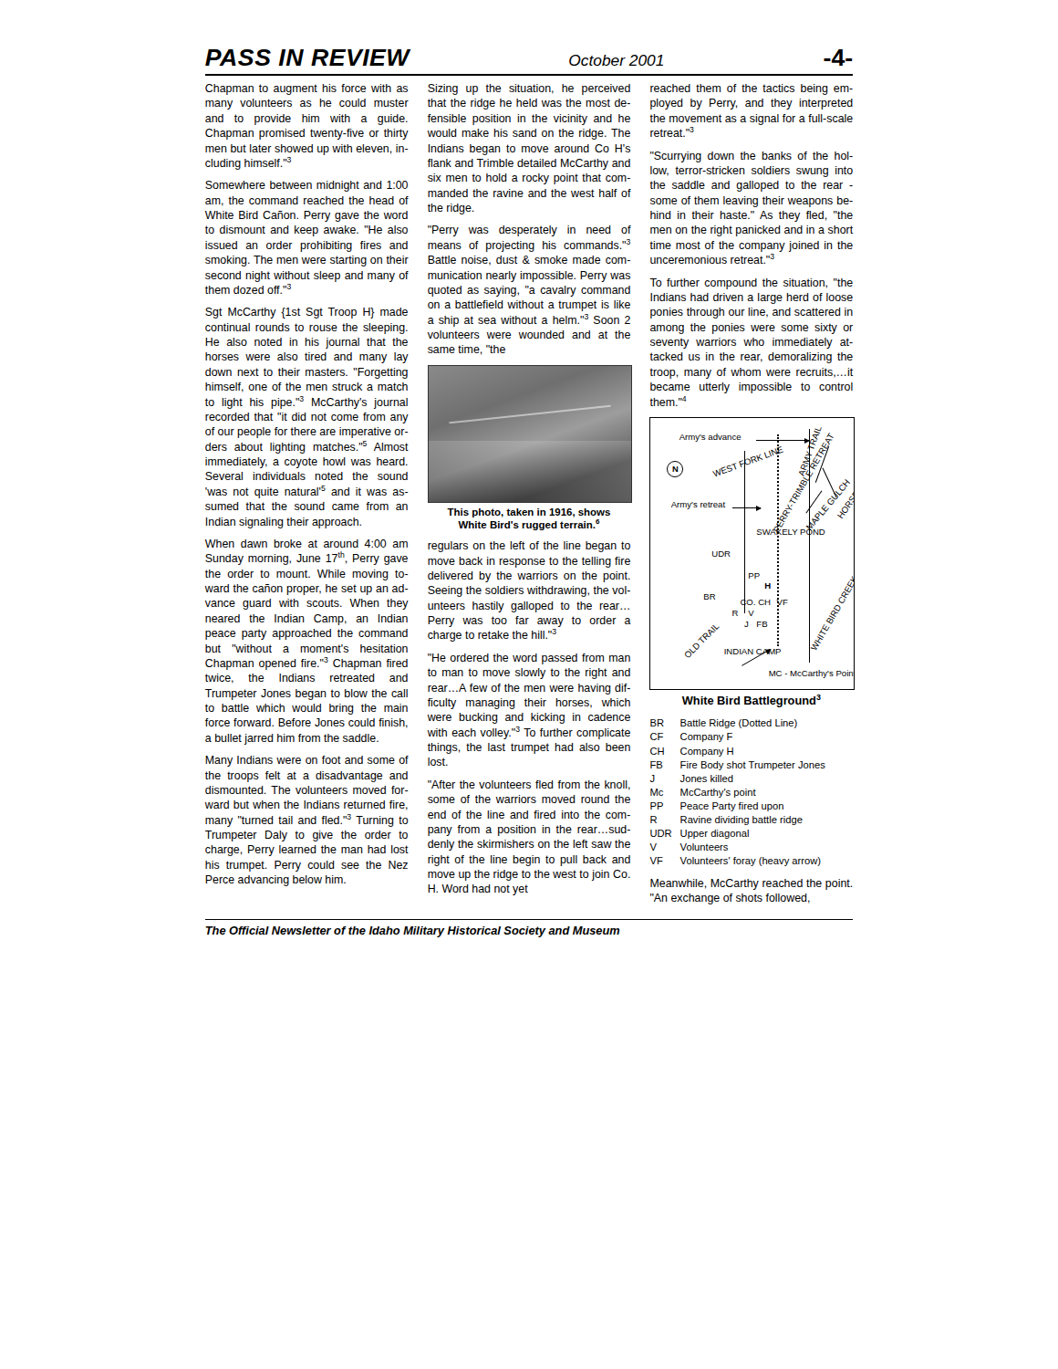PASS IN REVIEW October 2001 -4-
Chapman to augment his force with as many volunteers as he could muster and to provide him with a guide. Chapman promised twenty-five or thirty men but later showed up with eleven, including himself."3
Somewhere between midnight and 1:00 am, the command reached the head of White Bird Cañon. Perry gave the word to dismount and keep awake. "He also issued an order prohibiting fires and smoking. The men were starting on their second night without sleep and many of them dozed off."3
Sgt McCarthy {1st Sgt Troop H} made continual rounds to rouse the sleeping. He also noted in his journal that the horses were also tired and many lay down next to their masters. "Forgetting himself, one of the men struck a match to light his pipe."3 McCarthy's journal recorded that "it did not come from any of our people for there are imperative orders about lighting matches."5 Almost immediately, a coyote howl was heard. Several individuals noted the sound 'was not quite natural'5 and it was assumed that the sound came from an Indian signaling their approach.
When dawn broke at around 4:00 am Sunday morning, June 17th, Perry gave the order to mount. While moving toward the cañon proper, he set up an advance guard with scouts. When they neared the Indian Camp, an Indian peace party approached the command but "without a moment's hesitation Chapman opened fire."3 Chapman fired twice, the Indians retreated and Trumpeter Jones began to blow the call to battle which would bring the main force forward. Before Jones could finish, a bullet jarred him from the saddle.
Many Indians were on foot and some of the troops felt at a disadvantage and dismounted. The volunteers moved forward but when the Indians returned fire, many "turned tail and fled."3 Turning to Trumpeter Daly to give the order to charge, Perry learned the man had lost his trumpet. Perry could see the Nez Perce advancing below him.
Sizing up the situation, he perceived that the ridge he held was the most defensible position in the vicinity and he would make his sand on the ridge. The Indians began to move around Co H's flank and Trimble detailed McCarthy and six men to hold a rocky point that commanded the ravine and the west half of the ridge.
"Perry was desperately in need of means of projecting his commands."3 Battle noise, dust & smoke made communication nearly impossible. Perry was quoted as saying, "a cavalry command on a battlefield without a trumpet is like a ship at sea without a helm."3 Soon 2 volunteers were wounded and at the same time, "the
This photo, taken in 1916, shows
White Bird's rugged terrain.6
regulars on the left of the line began to move back in response to the telling fire delivered by the warriors on the point. Seeing the soldiers withdrawing, the volunteers hastily galloped to the rear…Perry was too far away to order a charge to retake the hill."3
"He ordered the word passed from man to man to move slowly to the right and rear…A few of the men were having difficulty managing their horses, which were bucking and kicking in cadence with each volley."3 To further complicate things, the last trumpet had also been lost.
"After the volunteers fled from the knoll, some of the warriors moved round the end of the line and fired into the company from a position in the rear…suddenly the skirmishers on the left saw the right of the line begin to pull back and move up the ridge to the west to join Co. H. Word had not yet
reached them of the tactics being employed by Perry, and they interpreted the movement as a signal for a full-scale retreat."3
"Scurrying down the banks of the hollow, terror-stricken soldiers swung into the saddle and galloped to the rear - some of them leaving their weapons behind in their haste." As they fled, "the men on the right panicked and in a short time most of the company joined in the unceremonious retreat."3
To further compound the situation, "the Indians had driven a large herd of loose ponies through our line, and scattered in among the ponies were some sixty or seventy warriors who immediately attacked us in the rear, demoralizing the troop, many of whom were recruits,…it became utterly impossible to control them."4
N
Army's advance
Army's retreat
WEST FORK LINE
ARMY TRAIL
PERRY-TRIMBLE RETREAT
HORSE SHOE BEND
MAPLE GULCH
SWAKELY POND
UDR
PP
H
BR
CO. CH
VF
R
V
FB
J
WHITE BIRD CREEK
OLD TRAIL
INDIAN CAMP
MC - McCarthy's Point
White Bird Battleground3
| BR | Battle Ridge (Dotted Line) |
| CF | Company F |
| CH | Company H |
| FB | Fire Body shot Trumpeter Jones |
| J | Jones killed |
| Mc | McCarthy's point |
| PP | Peace Party fired upon |
| R | Ravine dividing battle ridge |
| UDR | Upper diagonal |
| V | Volunteers |
| VF | Volunteers' foray (heavy arrow) |
Meanwhile, McCarthy reached the point. "An exchange of shots followed,
The Official Newsletter of the Idaho Military Historical Society and Museum